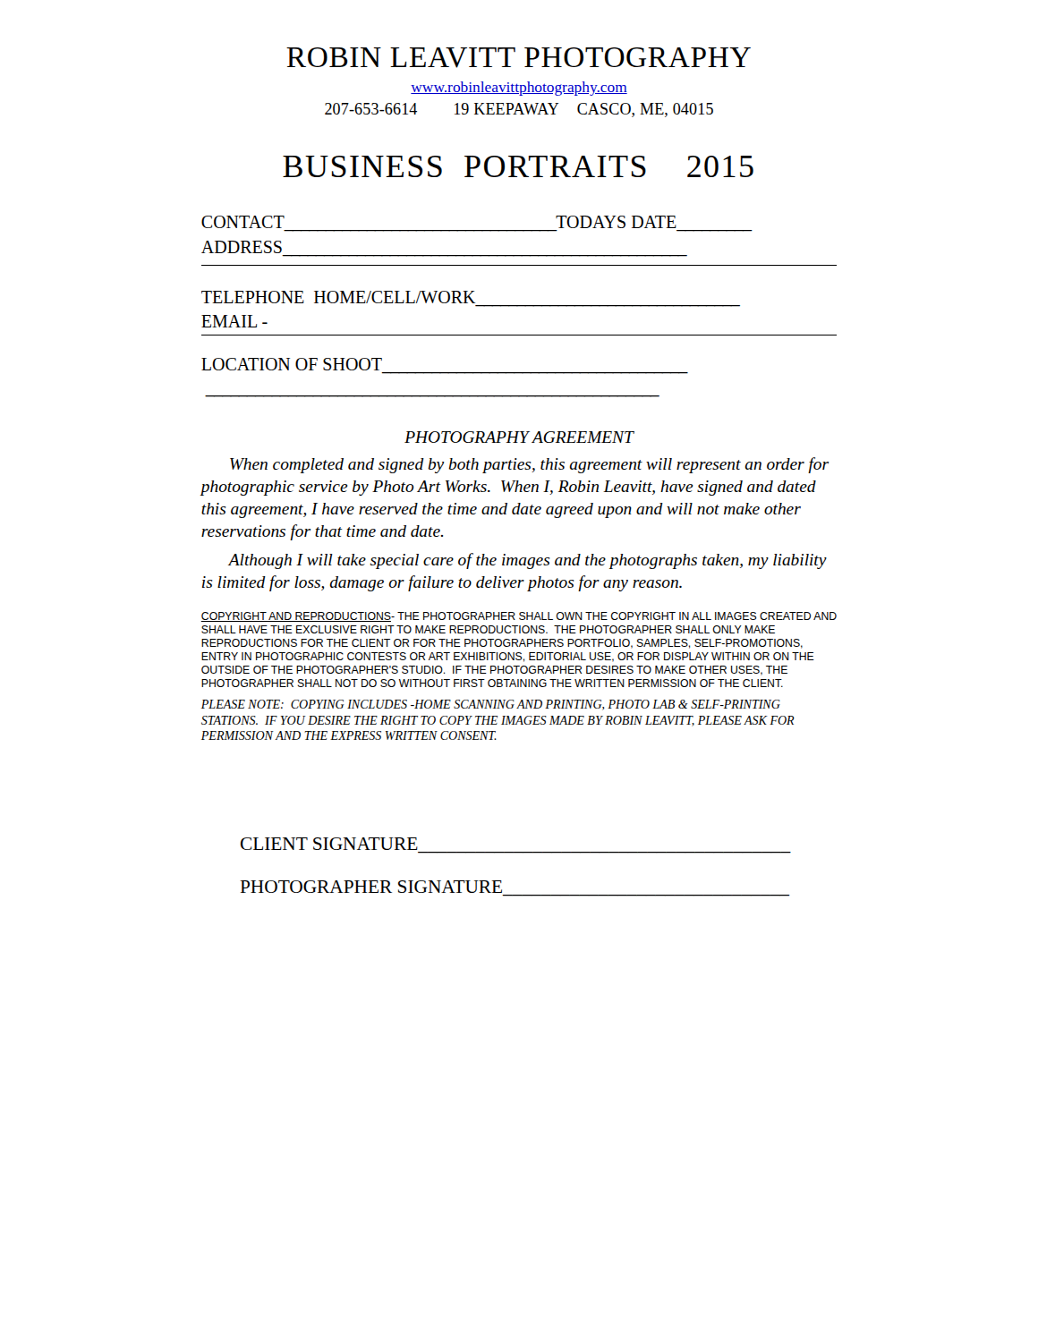ROBIN LEAVITT PHOTOGRAPHY
www.robinleavittphotography.com
207-653-661419 KEEPAWAY CASCO, ME, 04015
BUSINESS PORTRAITS 2015
CONTACT_________________________________TODAYS DATE_________
ADDRESS_________________________________________________
TELEPHONE HOME/CELL/WORK________________________________
EMAIL -
LOCATION OF SHOOT_____________________________________
_______________________________________________________
PHOTOGRAPHY AGREEMENT
When completed and signed by both parties, this agreement will represent an order for photographic service by Photo Art Works. When I, Robin Leavitt, have signed and dated this agreement, I have reserved the time and date agreed upon and will not make other reservations for that time and date.
Although I will take special care of the images and the photographs taken, my liability is limited for loss, damage or failure to deliver photos for any reason.
Copyright and Reproductions- The photographer shall own the copyright in all images created and shall have the exclusive right to make reproductions. The photographer shall only make reproductions for the client or for the photographers portfolio, samples, self-promotions, entry in photographic contests or art exhibitions, editorial use, or for display within or on the outside of the photographer's studio. If the photographer desires to make other uses, the photographer shall not do so without first obtaining the written permission of the client.
Please note: Copying includes -home scanning and printing, photo lab & self-printing stations. If you desire the right to copy the images made by Robin Leavitt, please ask for permission and the express written consent.
CLIENT SIGNATURE_______________________________________
PHOTOGRAPHER SIGNATURE______________________________